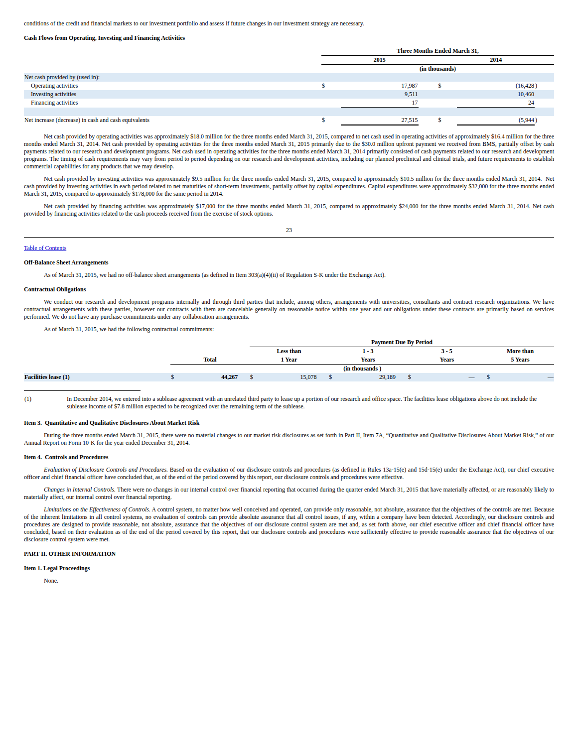conditions of the credit and financial markets to our investment portfolio and assess if future changes in our investment strategy are necessary.
Cash Flows from Operating, Investing and Financing Activities
| | Three Months Ended March 31, |
| | 2015 | 2014 |
| | (in thousands) |
| Net cash provided by (used in): | | | | | | |
| Operating activities | $ | 17,987 | | $ | (16,428 | ) |
| Investing activities | | 9,511 | | | 10,460 | |
| Financing activities | | 17 | | | 24 | |
| Net increase (decrease) in cash and cash equivalents | $ | 27,515 | | $ | (5,944 | ) |
Net cash provided by operating activities was approximately $18.0 million for the three months ended March 31, 2015, compared to net cash used in operating activities of approximately $16.4 million for the three months ended March 31, 2014. Net cash provided by operating activities for the three months ended March 31, 2015 primarily due to the $30.0 million upfront payment we received from BMS, partially offset by cash payments related to our research and development programs. Net cash used in operating activities for the three months ended March 31, 2014 primarily consisted of cash payments related to our research and development programs. The timing of cash requirements may vary from period to period depending on our research and development activities, including our planned preclinical and clinical trials, and future requirements to establish commercial capabilities for any products that we may develop.
Net cash provided by investing activities was approximately $9.5 million for the three months ended March 31, 2015, compared to approximately $10.5 million for the three months ended March 31, 2014. Net cash provided by investing activities in each period related to net maturities of short-term investments, partially offset by capital expenditures. Capital expenditures were approximately $32,000 for the three months ended March 31, 2015, compared to approximately $178,000 for the same period in 2014.
Net cash provided by financing activities was approximately $17,000 for the three months ended March 31, 2015, compared to approximately $24,000 for the three months ended March 31, 2014. Net cash provided by financing activities related to the cash proceeds received from the exercise of stock options.
23
Table of Contents
Off-Balance Sheet Arrangements
As of March 31, 2015, we had no off-balance sheet arrangements (as defined in Item 303(a)(4)(ii) of Regulation S-K under the Exchange Act).
Contractual Obligations
We conduct our research and development programs internally and through third parties that include, among others, arrangements with universities, consultants and contract research organizations. We have contractual arrangements with these parties, however our contracts with them are cancelable generally on reasonable notice within one year and our obligations under these contracts are primarily based on services performed. We do not have any purchase commitments under any collaboration arrangements.
As of March 31, 2015, we had the following contractual commitments:
| | | Payment Due By Period |
| | | Less than | 1 - 3 | 3 - 5 | More than |
| | Total | 1 Year | Years | Years | 5 Years |
| | (in thousands ) |
| Facilities lease (1) | $ | 44,267 | | $ | 15,078 | | $ | 29,189 | | $ | — | | $ | — |
| (1) | | In December 2014, we entered into a sublease agreement with an unrelated third party to lease up a portion of our research and office space. The facilities lease obligations above do not include the sublease income of $7.8 million expected to be recognized over the remaining term of the sublease. |
Item 3. Quantitative and Qualitative Disclosures About Market Risk
During the three months ended March 31, 2015, there were no material changes to our market risk disclosures as set forth in Part II, Item 7A, “Quantitative and Qualitative Disclosures About Market Risk,” of our Annual Report on Form 10-K for the year ended December 31, 2014.
Item 4. Controls and Procedures
Evaluation of Disclosure Controls and Procedures. Based on the evaluation of our disclosure controls and procedures (as defined in Rules 13a-15(e) and 15d-15(e) under the Exchange Act), our chief executive officer and chief financial officer have concluded that, as of the end of the period covered by this report, our disclosure controls and procedures were effective.
Changes in Internal Controls. There were no changes in our internal control over financial reporting that occurred during the quarter ended March 31, 2015 that have materially affected, or are reasonably likely to materially affect, our internal control over financial reporting.
Limitations on the Effectiveness of Controls. A control system, no matter how well conceived and operated, can provide only reasonable, not absolute, assurance that the objectives of the controls are met. Because of the inherent limitations in all control systems, no evaluation of controls can provide absolute assurance that all control issues, if any, within a company have been detected. Accordingly, our disclosure controls and procedures are designed to provide reasonable, not absolute, assurance that the objectives of our disclosure control system are met and, as set forth above, our chief executive officer and chief financial officer have concluded, based on their evaluation as of the end of the period covered by this report, that our disclosure controls and procedures were sufficiently effective to provide reasonable assurance that the objectives of our disclosure control system were met.
PART II. OTHER INFORMATION
Item 1. Legal Proceedings
None.